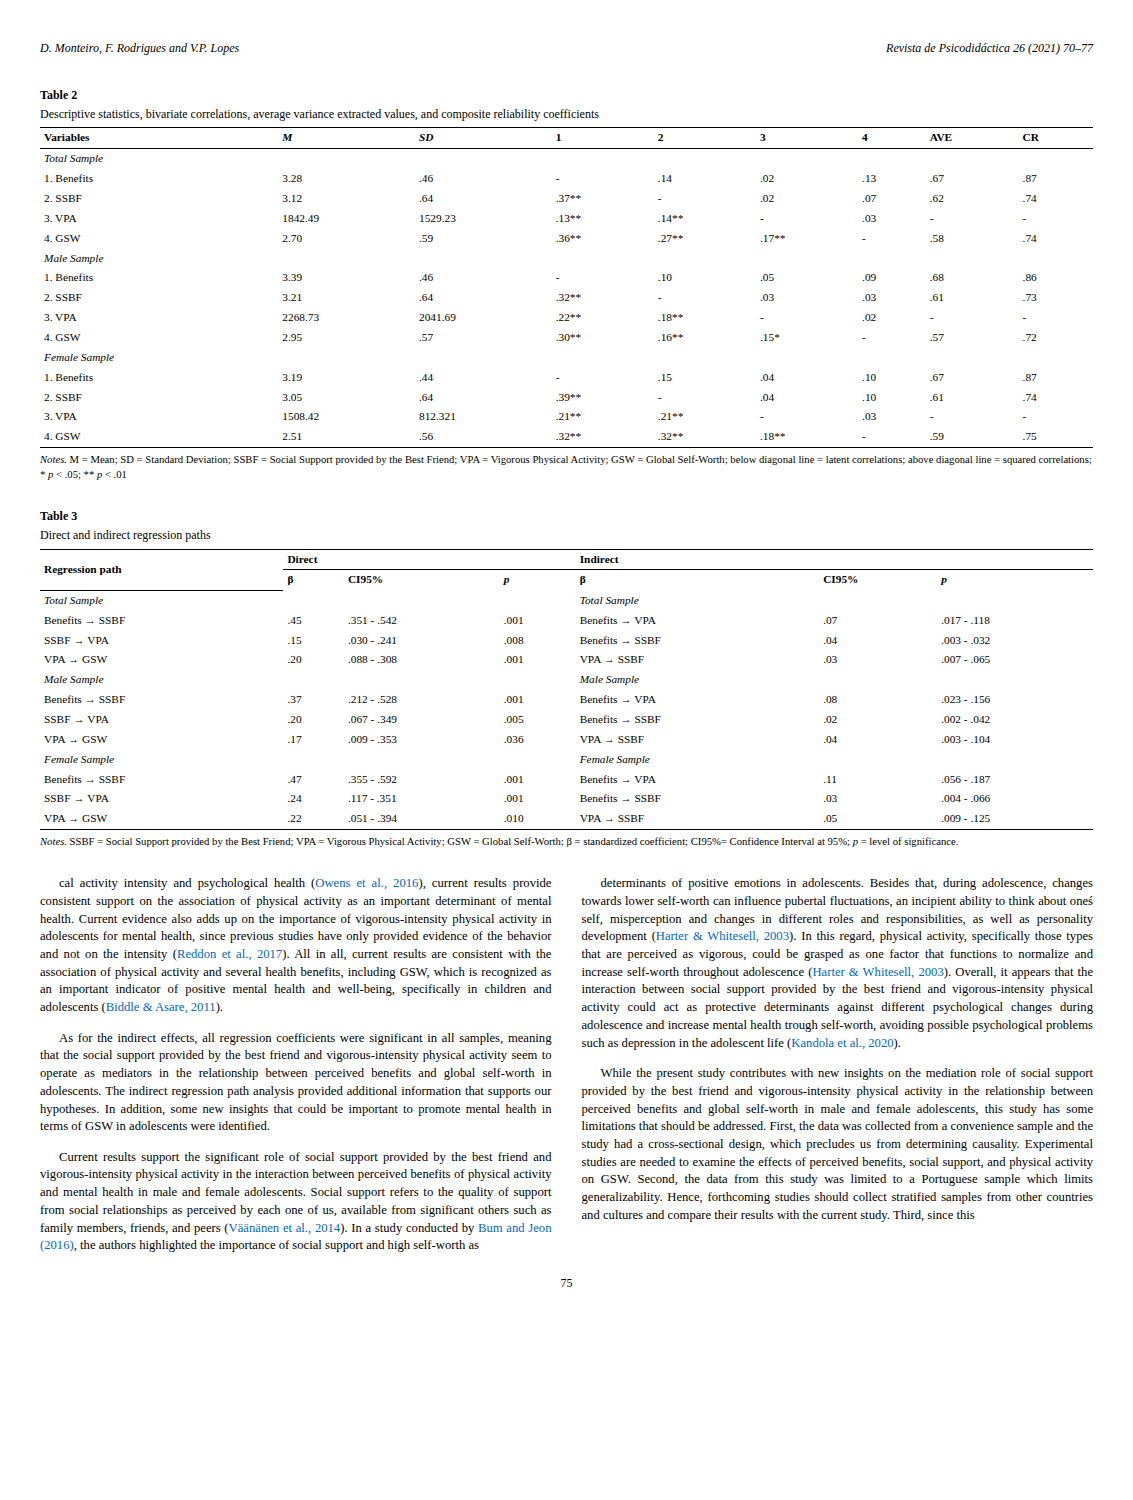D. Monteiro, F. Rodrigues and V.P. Lopes
Revista de Psicodidáctica 26 (2021) 70–77
Table 2
Descriptive statistics, bivariate correlations, average variance extracted values, and composite reliability coefficients
| Variables | M | SD | 1 | 2 | 3 | 4 | AVE | CR |
| --- | --- | --- | --- | --- | --- | --- | --- | --- |
| Total Sample | | | | | | | | |
| 1. Benefits | 3.28 | .46 | - | .14 | .02 | .13 | .67 | .87 |
| 2. SSBF | 3.12 | .64 | .37** | - | .02 | .07 | .62 | .74 |
| 3. VPA | 1842.49 | 1529.23 | .13** | .14** | - | .03 | - | - |
| 4. GSW | 2.70 | .59 | .36** | .27** | .17** | - | .58 | .74 |
| Male Sample | | | | | | | | |
| 1. Benefits | 3.39 | .46 | - | .10 | .05 | .09 | .68 | .86 |
| 2. SSBF | 3.21 | .64 | .32** | - | .03 | .03 | .61 | .73 |
| 3. VPA | 2268.73 | 2041.69 | .22** | .18** | - | .02 | - | - |
| 4. GSW | 2.95 | .57 | .30** | .16** | .15* | - | .57 | .72 |
| Female Sample | | | | | | | | |
| 1. Benefits | 3.19 | .44 | - | .15 | .04 | .10 | .67 | .87 |
| 2. SSBF | 3.05 | .64 | .39** | - | .04 | .10 | .61 | .74 |
| 3. VPA | 1508.42 | 812.321 | .21** | .21** | - | .03 | - | - |
| 4. GSW | 2.51 | .56 | .32** | .32** | .18** | - | .59 | .75 |
Notes. M = Mean; SD = Standard Deviation; SSBF = Social Support provided by the Best Friend; VPA = Vigorous Physical Activity; GSW = Global Self-Worth; below diagonal line = latent correlations; above diagonal line = squared correlations; * p < .05; ** p < .01
Table 3
Direct and indirect regression paths
| Regression path | Direct | Indirect |
| --- | --- | --- |
| β | CI95% | p | β | CI95% | p |
| Total Sample | | | | Total Sample |
| Benefits → SSBF | .45 | .351 - .542 | .001 | Benefits → VPA | .07 | .017 - .118 |
| SSBF → VPA | .15 | .030 - .241 | .008 | Benefits → SSBF | .04 | .003 - .032 |
| VPA → GSW | .20 | .088 - .308 | .001 | VPA → SSBF | .03 | .007 - .065 |
| Male Sample | | | | Male Sample |
| Benefits → SSBF | .37 | .212 - .528 | .001 | Benefits → VPA | .08 | .023 - .156 |
| SSBF → VPA | .20 | .067 - .349 | .005 | Benefits → SSBF | .02 | .002 - .042 |
| VPA → GSW | .17 | .009 - .353 | .036 | VPA → SSBF | .04 | .003 - .104 |
| Female Sample | | | | Female Sample |
| Benefits → SSBF | .47 | .355 - .592 | .001 | Benefits → VPA | .11 | .056 - .187 |
| SSBF → VPA | .24 | .117 - .351 | .001 | Benefits → SSBF | .03 | .004 - .066 |
| VPA → GSW | .22 | .051 - .394 | .010 | VPA → SSBF | .05 | .009 - .125 |
Notes. SSBF = Social Support provided by the Best Friend; VPA = Vigorous Physical Activity; GSW = Global Self-Worth; β = standardized coefficient; CI95%= Confidence Interval at 95%; p = level of significance.
cal activity intensity and psychological health (Owens et al., 2016), current results provide consistent support on the association of physical activity as an important determinant of mental health. Current evidence also adds up on the importance of vigorous-intensity physical activity in adolescents for mental health, since previous studies have only provided evidence of the behavior and not on the intensity (Reddon et al., 2017). All in all, current results are consistent with the association of physical activity and several health benefits, including GSW, which is recognized as an important indicator of positive mental health and well-being, specifically in children and adolescents (Biddle & Asare, 2011).
As for the indirect effects, all regression coefficients were significant in all samples, meaning that the social support provided by the best friend and vigorous-intensity physical activity seem to operate as mediators in the relationship between perceived benefits and global self-worth in adolescents. The indirect regression path analysis provided additional information that supports our hypotheses. In addition, some new insights that could be important to promote mental health in terms of GSW in adolescents were identified.
Current results support the significant role of social support provided by the best friend and vigorous-intensity physical activity in the interaction between perceived benefits of physical activity and mental health in male and female adolescents. Social support refers to the quality of support from social relationships as perceived by each one of us, available from significant others such as family members, friends, and peers (Väänänen et al., 2014). In a study conducted by Bum and Jeon (2016), the authors highlighted the importance of social support and high self-worth as
determinants of positive emotions in adolescents. Besides that, during adolescence, changes towards lower self-worth can influence pubertal fluctuations, an incipient ability to think about oneś self, misperception and changes in different roles and responsibilities, as well as personality development (Harter & Whitesell, 2003). In this regard, physical activity, specifically those types that are perceived as vigorous, could be grasped as one factor that functions to normalize and increase self-worth throughout adolescence (Harter & Whitesell, 2003). Overall, it appears that the interaction between social support provided by the best friend and vigorous-intensity physical activity could act as protective determinants against different psychological changes during adolescence and increase mental health trough self-worth, avoiding possible psychological problems such as depression in the adolescent life (Kandola et al., 2020).
While the present study contributes with new insights on the mediation role of social support provided by the best friend and vigorous-intensity physical activity in the relationship between perceived benefits and global self-worth in male and female adolescents, this study has some limitations that should be addressed. First, the data was collected from a convenience sample and the study had a cross-sectional design, which precludes us from determining causality. Experimental studies are needed to examine the effects of perceived benefits, social support, and physical activity on GSW. Second, the data from this study was limited to a Portuguese sample which limits generalizability. Hence, forthcoming studies should collect stratified samples from other countries and cultures and compare their results with the current study. Third, since this
75